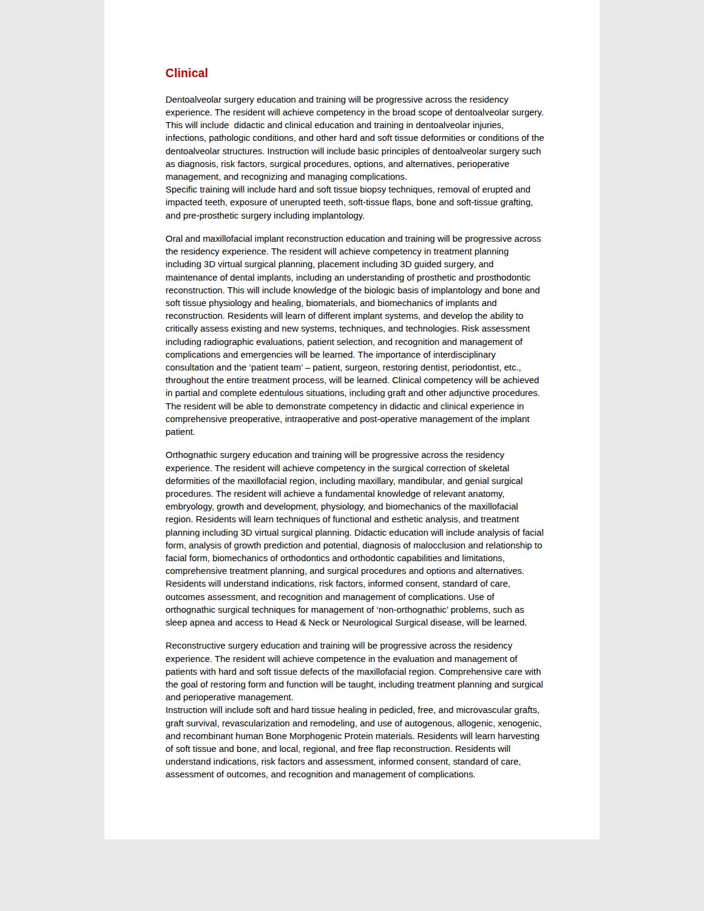Clinical
Dentoalveolar surgery education and training will be progressive across the residency experience. The resident will achieve competency in the broad scope of dentoalveolar surgery. This will include didactic and clinical education and training in dentoalveolar injuries, infections, pathologic conditions, and other hard and soft tissue deformities or conditions of the dentoalveolar structures. Instruction will include basic principles of dentoalveolar surgery such as diagnosis, risk factors, surgical procedures, options, and alternatives, perioperative management, and recognizing and managing complications.
Specific training will include hard and soft tissue biopsy techniques, removal of erupted and impacted teeth, exposure of unerupted teeth, soft-tissue flaps, bone and soft-tissue grafting, and pre-prosthetic surgery including implantology.
Oral and maxillofacial implant reconstruction education and training will be progressive across the residency experience. The resident will achieve competency in treatment planning including 3D virtual surgical planning, placement including 3D guided surgery, and maintenance of dental implants, including an understanding of prosthetic and prosthodontic reconstruction. This will include knowledge of the biologic basis of implantology and bone and soft tissue physiology and healing, biomaterials, and biomechanics of implants and reconstruction. Residents will learn of different implant systems, and develop the ability to critically assess existing and new systems, techniques, and technologies. Risk assessment including radiographic evaluations, patient selection, and recognition and management of complications and emergencies will be learned. The importance of interdisciplinary consultation and the ‘patient team’ – patient, surgeon, restoring dentist, periodontist, etc., throughout the entire treatment process, will be learned. Clinical competency will be achieved in partial and complete edentulous situations, including graft and other adjunctive procedures. The resident will be able to demonstrate competency in didactic and clinical experience in comprehensive preoperative, intraoperative and post-operative management of the implant patient.
Orthognathic surgery education and training will be progressive across the residency experience. The resident will achieve competency in the surgical correction of skeletal deformities of the maxillofacial region, including maxillary, mandibular, and genial surgical procedures. The resident will achieve a fundamental knowledge of relevant anatomy, embryology, growth and development, physiology, and biomechanics of the maxillofacial region. Residents will learn techniques of functional and esthetic analysis, and treatment planning including 3D virtual surgical planning. Didactic education will include analysis of facial form, analysis of growth prediction and potential, diagnosis of malocclusion and relationship to facial form, biomechanics of orthodontics and orthodontic capabilities and limitations, comprehensive treatment planning, and surgical procedures and options and alternatives. Residents will understand indications, risk factors, informed consent, standard of care, outcomes assessment, and recognition and management of complications. Use of orthognathic surgical techniques for management of ‘non-orthognathic’ problems, such as sleep apnea and access to Head & Neck or Neurological Surgical disease, will be learned.
Reconstructive surgery education and training will be progressive across the residency experience. The resident will achieve competence in the evaluation and management of patients with hard and soft tissue defects of the maxillofacial region. Comprehensive care with the goal of restoring form and function will be taught, including treatment planning and surgical and perioperative management.
Instruction will include soft and hard tissue healing in pedicled, free, and microvascular grafts, graft survival, revascularization and remodeling, and use of autogenous, allogenic, xenogenic, and recombinant human Bone Morphogenic Protein materials. Residents will learn harvesting of soft tissue and bone, and local, regional, and free flap reconstruction. Residents will understand indications, risk factors and assessment, informed consent, standard of care, assessment of outcomes, and recognition and management of complications.